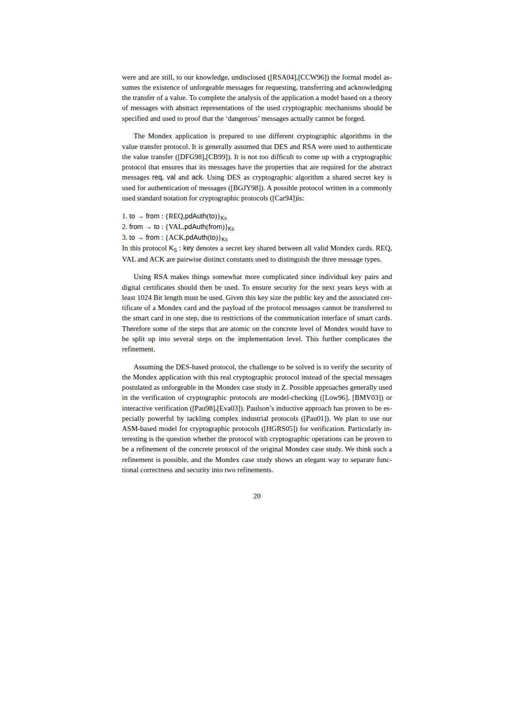were and are still, to our knowledge, undisclosed ([RSA04],[CCW96]) the formal model assumes the existence of unforgeable messages for requesting, transferring and acknowledging the transfer of a value. To complete the analysis of the application a model based on a theory of messages with abstract representations of the used cryptographic mechanisms should be specified and used to proof that the ‘dangerous’ messages actually cannot be forged.
The Mondex application is prepared to use different cryptographic algorithms in the value transfer protocol. It is generally assumed that DES and RSA were used to authenticate the value transfer ([DFG98],[CB99]). It is not too difficult to come up with a cryptographic protocol that ensures that its messages have the properties that are required for the abstract messages req, val and ack. Using DES as cryptographic algorithm a shared secret key is used for authentication of messages ([BGJY98]). A possible protocol written in a commonly used standard notation for cryptographic protocols ([Car94])is:
1. to → from : {REQ,pdAuth(to)}KS
2. from → to : {VAL,pdAuth(from)}KS
3. to → from : {ACK,pdAuth(to)}KS
In this protocol KS : key denotes a secret key shared between all valid Mondex cards. REQ, VAL and ACK are pairwise distinct constants used to distinguish the three message types.
Using RSA makes things somewhat more complicated since individual key pairs and digital certificates should then be used. To ensure security for the next years keys with at least 1024 Bit length must be used. Given this key size the public key and the associated certificate of a Mondex card and the payload of the protocol messages cannot be transferred to the smart card in one step, due to restrictions of the communication interface of smart cards. Therefore some of the steps that are atomic on the concrete level of Mondex would have to be split up into several steps on the implementation level. This further complicates the refinement.
Assuming the DES-based protocol, the challenge to be solved is to verify the security of the Mondex application with this real cryptographic protocol instead of the special messages postulated as unforgeable in the Mondex case study in Z. Possible approaches generally used in the verification of cryptographic protocols are model-checking ([Low96], [BMV03]) or interactive verification ([Pau98],[Eva03]). Paulson’s inductive approach has proven to be especially powerful by tackling complex industrial protocols ([Pau01]). We plan to use our ASM-based model for cryptographic protocols ([HGRS05]) for verification. Particularly interesting is the question whether the protocol with cryptographic operations can be proven to be a refinement of the concrete protocol of the original Mondex case study. We think such a refinement is possible, and the Mondex case study shows an elegant way to separate functional correctness and security into two refinements.
20